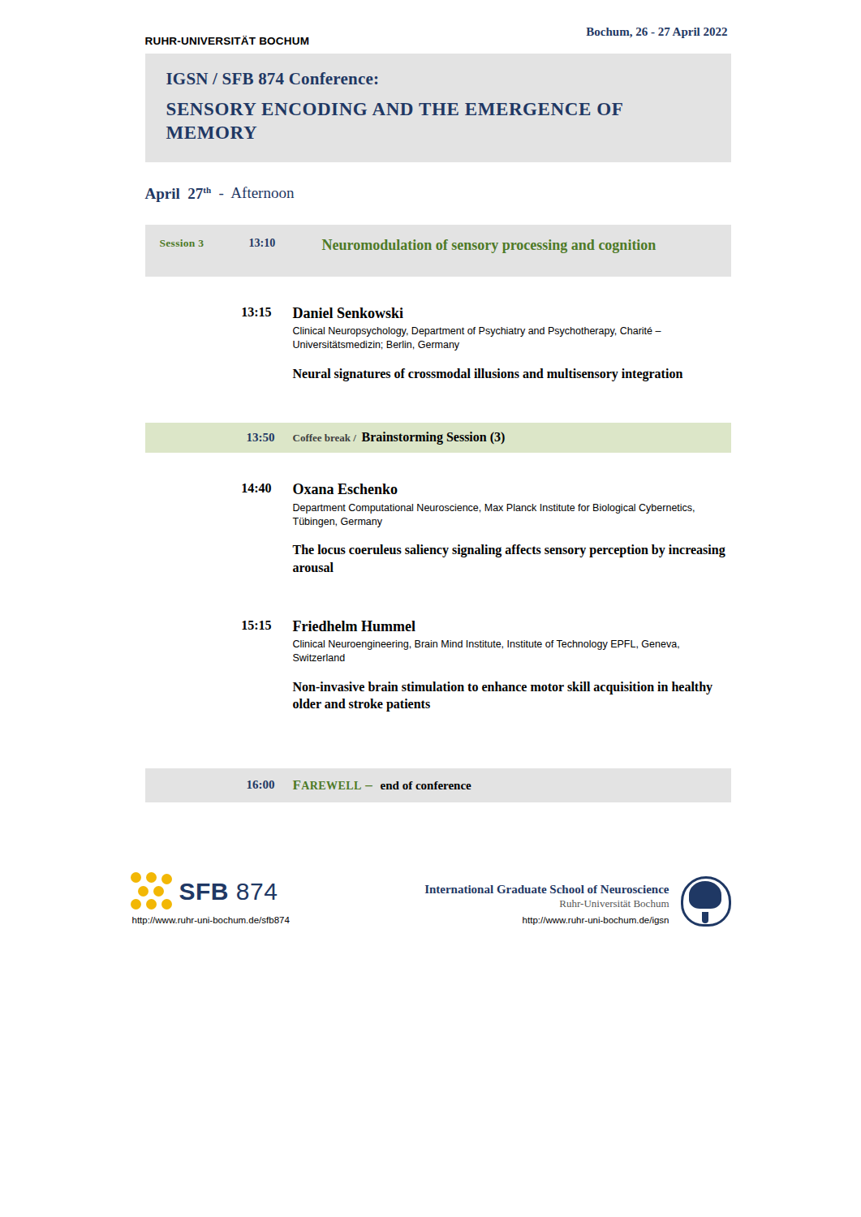RUHR-UNIVERSITÄT BOCHUM
Bochum, 26 - 27 April 2022
IGSN / SFB 874 Conference:
Sensory Encoding and the Emergence of Memory
April 27th - Afternoon
Session 3
13:10
Neuromodulation of sensory processing and cognition
13:15
Daniel Senkowski
Clinical Neuropsychology, Department of Psychiatry and Psychotherapy, Charité – Universitätsmedizin; Berlin, Germany
Neural signatures of crossmodal illusions and multisensory integration
13:50
Coffee break / Brainstorming Session (3)
14:40
Oxana Eschenko
Department Computational Neuroscience, Max Planck Institute for Biological Cybernetics, Tübingen, Germany
The locus coeruleus saliency signaling affects sensory perception by increasing arousal
15:15
Friedhelm Hummel
Clinical Neuroengineering, Brain Mind Institute, Institute of Technology EPFL, Geneva, Switzerland
Non-invasive brain stimulation to enhance motor skill acquisition in healthy older and stroke patients
16:00
FAREWELL – end of conference
SFB 874
http://www.ruhr-uni-bochum.de/sfb874
International Graduate School of Neuroscience
Ruhr-Universität Bochum
http://www.ruhr-uni-bochum.de/igsn